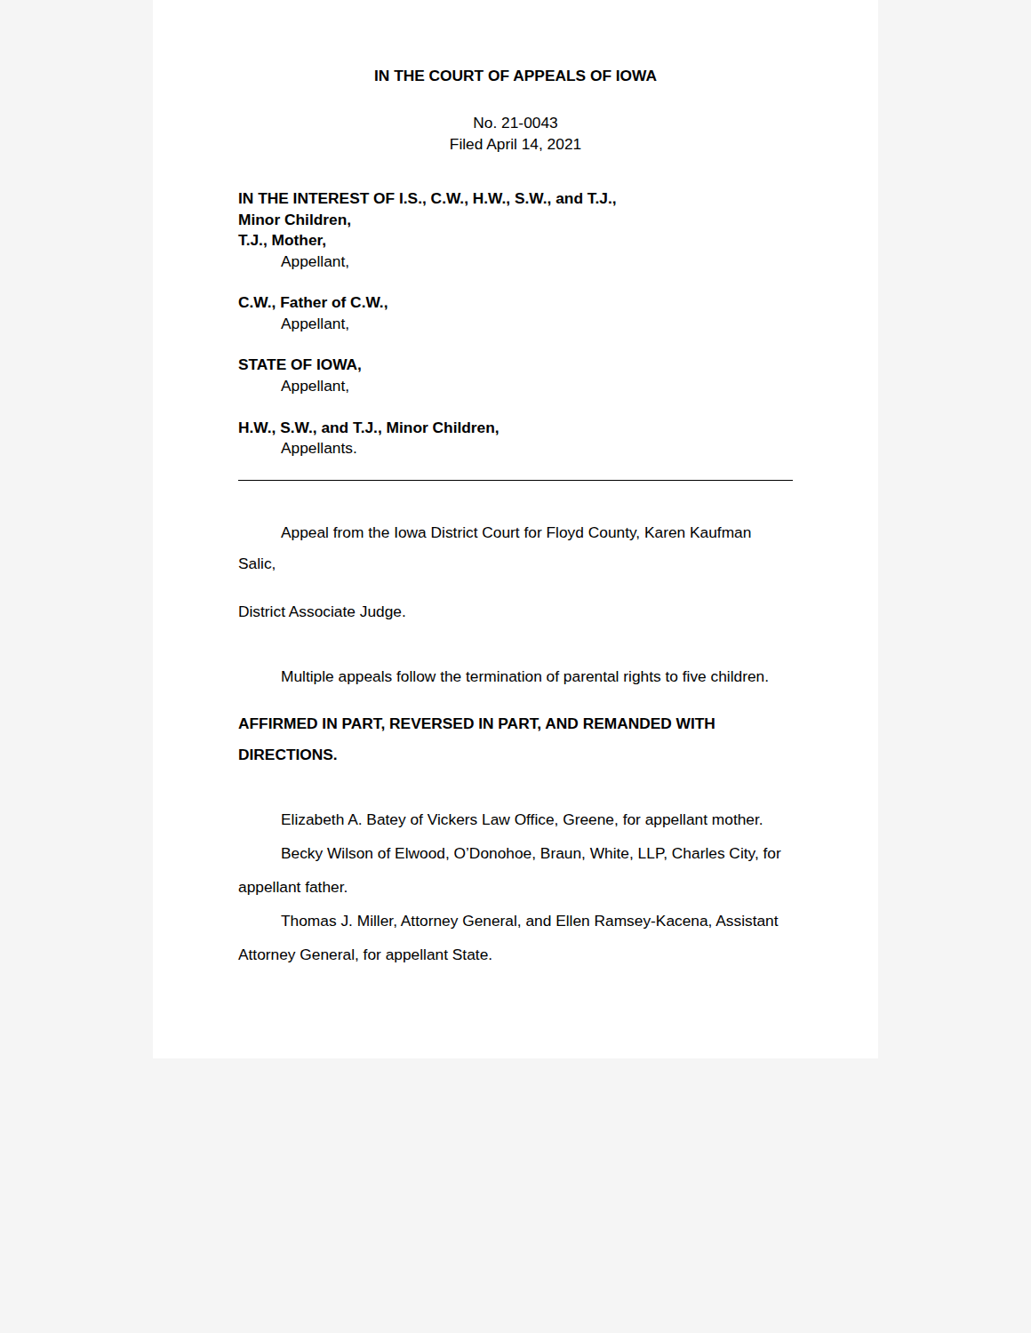IN THE COURT OF APPEALS OF IOWA
No. 21-0043
Filed April 14, 2021
IN THE INTEREST OF I.S., C.W., H.W., S.W., and T.J.,
Minor Children,
T.J., Mother,
Appellant,
C.W., Father of C.W.,
Appellant,
STATE OF IOWA,
Appellant,
H.W., S.W., and T.J., Minor Children,
Appellants.
Appeal from the Iowa District Court for Floyd County, Karen Kaufman Salic,
District Associate Judge.
Multiple appeals follow the termination of parental rights to five children.
AFFIRMED IN PART, REVERSED IN PART, AND REMANDED WITH DIRECTIONS.
Elizabeth A. Batey of Vickers Law Office, Greene, for appellant mother.
Becky Wilson of Elwood, O’Donohoe, Braun, White, LLP, Charles City, for
appellant father.
Thomas J. Miller, Attorney General, and Ellen Ramsey-Kacena, Assistant
Attorney General, for appellant State.